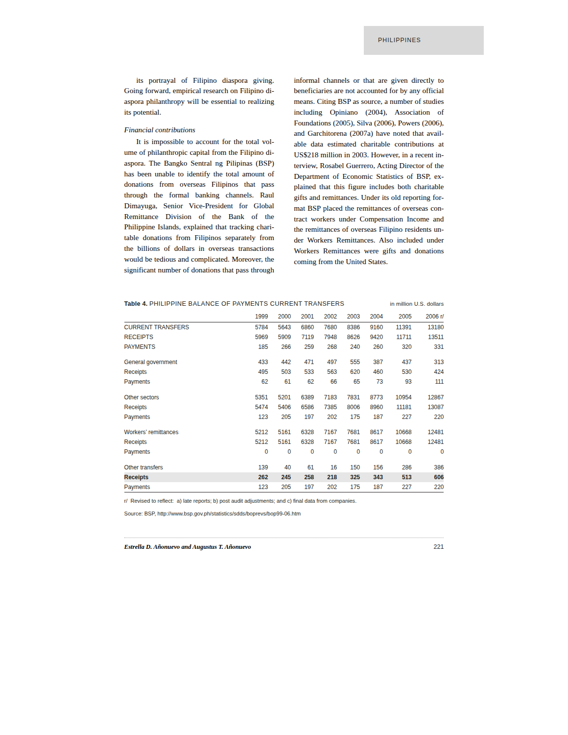PHILIPPINES
its portrayal of Filipino diaspora giving. Going forward, empirical research on Filipino diaspora philanthropy will be essential to realizing its potential.
Financial contributions
It is impossible to account for the total volume of philanthropic capital from the Filipino diaspora. The Bangko Sentral ng Pilipinas (BSP) has been unable to identify the total amount of donations from overseas Filipinos that pass through the formal banking channels. Raul Dimayuga, Senior Vice-President for Global Remittance Division of the Bank of the Philippine Islands, explained that tracking charitable donations from Filipinos separately from the billions of dollars in overseas transactions would be tedious and complicated. Moreover, the significant number of donations that pass through informal channels or that are given directly to beneficiaries are not accounted for by any official means. Citing BSP as source, a number of studies including Opiniano (2004), Association of Foundations (2005), Silva (2006), Powers (2006), and Garchitorena (2007a) have noted that available data estimated charitable contributions at US$218 million in 2003. However, in a recent interview, Rosabel Guerrero, Acting Director of the Department of Economic Statistics of BSP, explained that this figure includes both charitable gifts and remittances. Under its old reporting format BSP placed the remittances of overseas contract workers under Compensation Income and the remittances of overseas Filipino residents under Workers Remittances. Also included under Workers Remittances were gifts and donations coming from the United States.
Table 4. PHILIPPINE BALANCE OF PAYMENTS CURRENT TRANSFERS
in million U.S. dollars
| | 1999 | 2000 | 2001 | 2002 | 2003 | 2004 | 2005 | 2006 r/ |
| --- | --- | --- | --- | --- | --- | --- | --- | --- |
| CURRENT TRANSFERS | 5784 | 5643 | 6860 | 7680 | 8386 | 9160 | 11391 | 13180 |
| RECEIPTS | 5969 | 5909 | 7119 | 7948 | 8626 | 9420 | 11711 | 13511 |
| PAYMENTS | 185 | 266 | 259 | 268 | 240 | 260 | 320 | 331 |
| General government | 433 | 442 | 471 | 497 | 555 | 387 | 437 | 313 |
| Receipts | 495 | 503 | 533 | 563 | 620 | 460 | 530 | 424 |
| Payments | 62 | 61 | 62 | 66 | 65 | 73 | 93 | 111 |
| Other sectors | 5351 | 5201 | 6389 | 7183 | 7831 | 8773 | 10954 | 12867 |
| Receipts | 5474 | 5406 | 6586 | 7385 | 8006 | 8960 | 11181 | 13087 |
| Payments | 123 | 205 | 197 | 202 | 175 | 187 | 227 | 220 |
| Workers’ remittances | 5212 | 5161 | 6328 | 7167 | 7681 | 8617 | 10668 | 12481 |
| Receipts | 5212 | 5161 | 6328 | 7167 | 7681 | 8617 | 10668 | 12481 |
| Payments | 0 | 0 | 0 | 0 | 0 | 0 | 0 | 0 |
| Other transfers | 139 | 40 | 61 | 16 | 150 | 156 | 286 | 386 |
| Receipts | 262 | 245 | 258 | 218 | 325 | 343 | 513 | 606 |
| Payments | 123 | 205 | 197 | 202 | 175 | 187 | 227 | 220 |
r/ Revised to reflect: a) late reports; b) post audit adjustments; and c) final data from companies.
Source: BSP, http://www.bsp.gov.ph/statistics/sdds/boprevs/bop99-06.htm
Estrella D. Añonuevo and Augustus T. Añonuevo
221